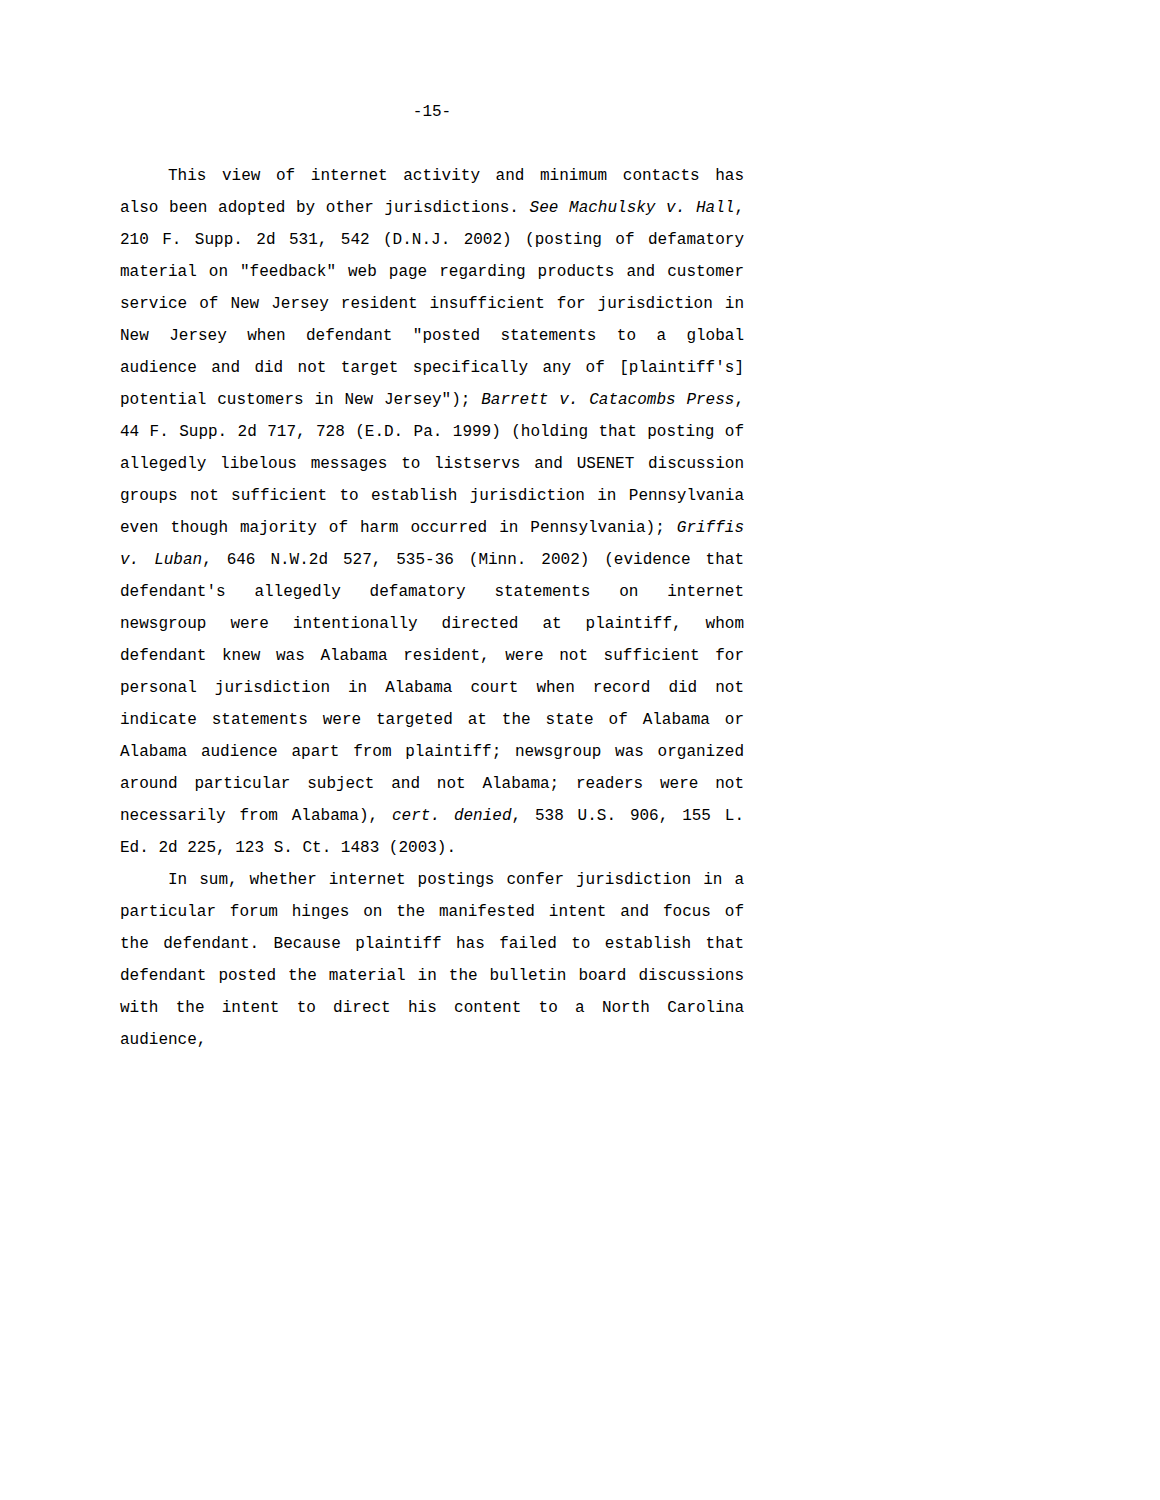-15-
This view of internet activity and minimum contacts has also been adopted by other jurisdictions. See Machulsky v. Hall, 210 F. Supp. 2d 531, 542 (D.N.J. 2002) (posting of defamatory material on "feedback" web page regarding products and customer service of New Jersey resident insufficient for jurisdiction in New Jersey when defendant "posted statements to a global audience and did not target specifically any of [plaintiff's] potential customers in New Jersey"); Barrett v. Catacombs Press, 44 F. Supp. 2d 717, 728 (E.D. Pa. 1999) (holding that posting of allegedly libelous messages to listservs and USENET discussion groups not sufficient to establish jurisdiction in Pennsylvania even though majority of harm occurred in Pennsylvania); Griffis v. Luban, 646 N.W.2d 527, 535-36 (Minn. 2002) (evidence that defendant's allegedly defamatory statements on internet newsgroup were intentionally directed at plaintiff, whom defendant knew was Alabama resident, were not sufficient for personal jurisdiction in Alabama court when record did not indicate statements were targeted at the state of Alabama or Alabama audience apart from plaintiff; newsgroup was organized around particular subject and not Alabama; readers were not necessarily from Alabama), cert. denied, 538 U.S. 906, 155 L. Ed. 2d 225, 123 S. Ct. 1483 (2003).
In sum, whether internet postings confer jurisdiction in a particular forum hinges on the manifested intent and focus of the defendant. Because plaintiff has failed to establish that defendant posted the material in the bulletin board discussions with the intent to direct his content to a North Carolina audience,